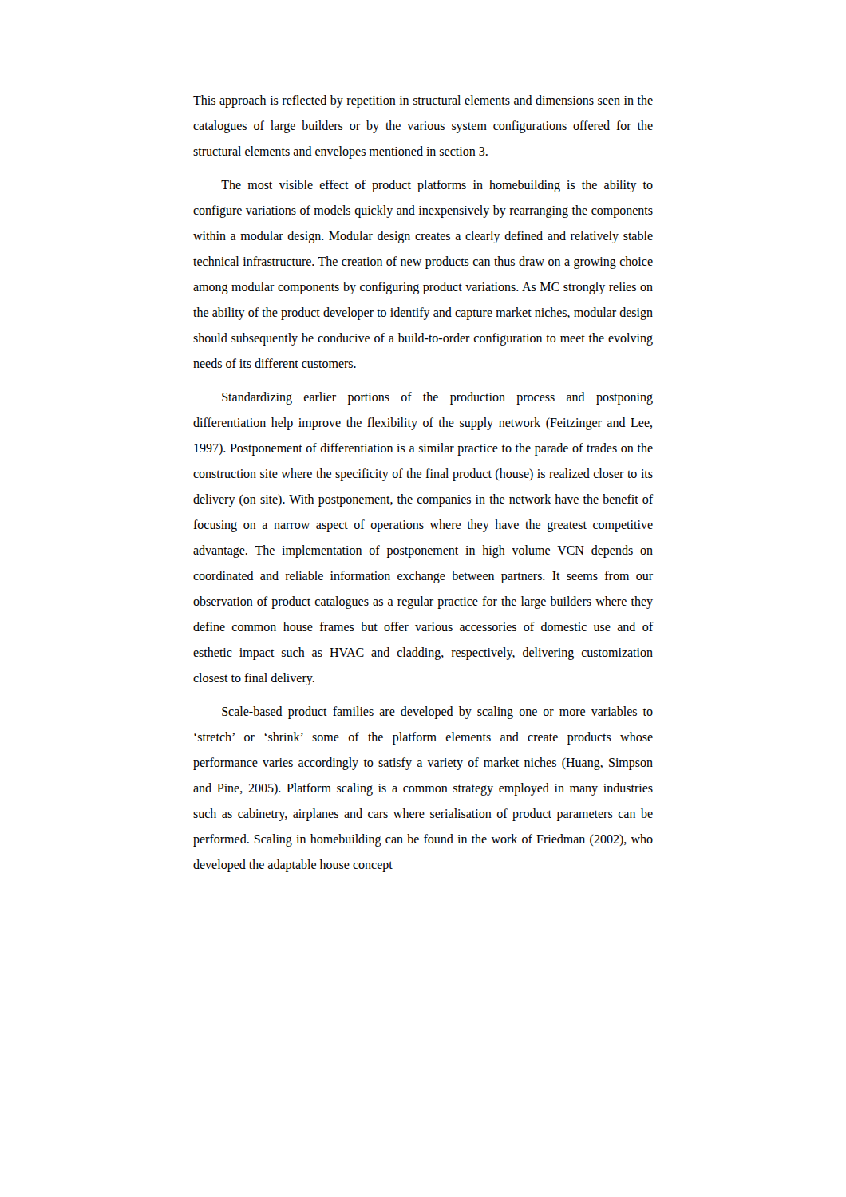This approach is reflected by repetition in structural elements and dimensions seen in the catalogues of large builders or by the various system configurations offered for the structural elements and envelopes mentioned in section 3.
The most visible effect of product platforms in homebuilding is the ability to configure variations of models quickly and inexpensively by rearranging the components within a modular design. Modular design creates a clearly defined and relatively stable technical infrastructure. The creation of new products can thus draw on a growing choice among modular components by configuring product variations. As MC strongly relies on the ability of the product developer to identify and capture market niches, modular design should subsequently be conducive of a build-to-order configuration to meet the evolving needs of its different customers.
Standardizing earlier portions of the production process and postponing differentiation help improve the flexibility of the supply network (Feitzinger and Lee, 1997). Postponement of differentiation is a similar practice to the parade of trades on the construction site where the specificity of the final product (house) is realized closer to its delivery (on site). With postponement, the companies in the network have the benefit of focusing on a narrow aspect of operations where they have the greatest competitive advantage. The implementation of postponement in high volume VCN depends on coordinated and reliable information exchange between partners. It seems from our observation of product catalogues as a regular practice for the large builders where they define common house frames but offer various accessories of domestic use and of esthetic impact such as HVAC and cladding, respectively, delivering customization closest to final delivery.
Scale-based product families are developed by scaling one or more variables to ‘stretch’ or ‘shrink’ some of the platform elements and create products whose performance varies accordingly to satisfy a variety of market niches (Huang, Simpson and Pine, 2005). Platform scaling is a common strategy employed in many industries such as cabinetry, airplanes and cars where serialisation of product parameters can be performed. Scaling in homebuilding can be found in the work of Friedman (2002), who developed the adaptable house concept